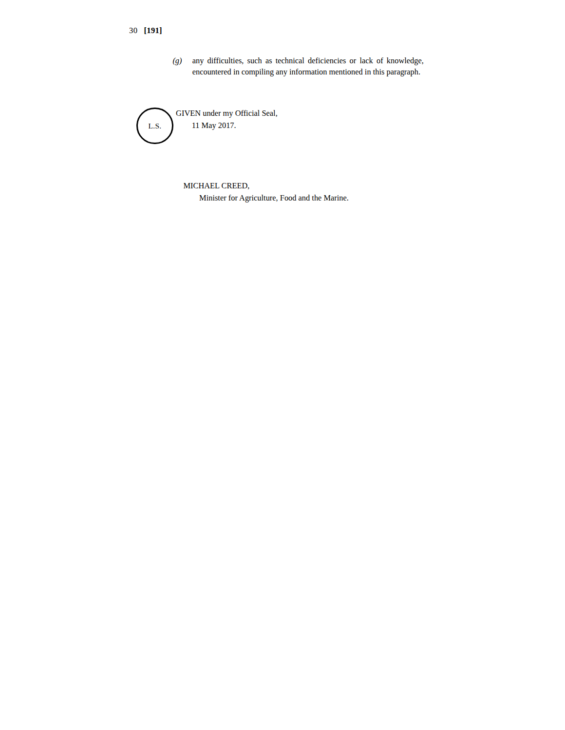30[191]
(g) any difficulties, such as technical deficiencies or lack of knowledge, encountered in compiling any information mentioned in this paragraph.
L.S.
GIVEN under my Official Seal, 11 May 2017.
MICHAEL CREED, Minister for Agriculture, Food and the Marine.